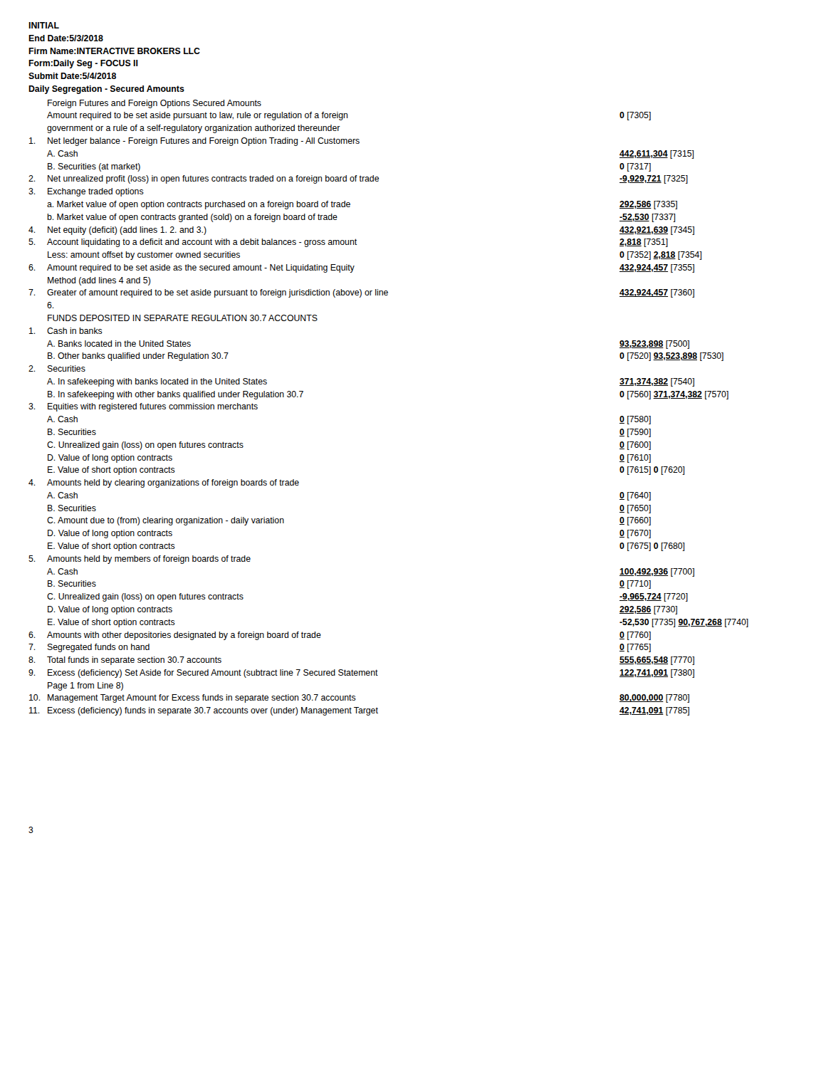INITIAL
End Date:5/3/2018
Firm Name:INTERACTIVE BROKERS LLC
Form:Daily Seg - FOCUS II
Submit Date:5/4/2018
Daily Segregation - Secured Amounts
| | Foreign Futures and Foreign Options Secured Amounts | |
| | Amount required to be set aside pursuant to law, rule or regulation of a foreign | 0 [7305] |
| | government or a rule of a self-regulatory organization authorized thereunder | |
| 1. | Net ledger balance - Foreign Futures and Foreign Option Trading - All Customers | |
| | A. Cash | 442,611,304 [7315] |
| | B. Securities (at market) | 0 [7317] |
| 2. | Net unrealized profit (loss) in open futures contracts traded on a foreign board of trade | -9,929,721 [7325] |
| 3. | Exchange traded options | |
| | a. Market value of open option contracts purchased on a foreign board of trade | 292,586 [7335] |
| | b. Market value of open contracts granted (sold) on a foreign board of trade | -52,530 [7337] |
| 4. | Net equity (deficit) (add lines 1. 2. and 3.) | 432,921,639 [7345] |
| 5. | Account liquidating to a deficit and account with a debit balances - gross amount | 2,818 [7351] |
| | Less: amount offset by customer owned securities | 0 [7352] 2,818 [7354] |
| 6. | Amount required to be set aside as the secured amount - Net Liquidating Equity | 432,924,457 [7355] |
| | Method (add lines 4 and 5) | |
| 7. | Greater of amount required to be set aside pursuant to foreign jurisdiction (above) or line | 432,924,457 [7360] |
| | 6. | |
| | FUNDS DEPOSITED IN SEPARATE REGULATION 30.7 ACCOUNTS | |
| 1. | Cash in banks | |
| | A. Banks located in the United States | 93,523,898 [7500] |
| | B. Other banks qualified under Regulation 30.7 | 0 [7520] 93,523,898 [7530] |
| 2. | Securities | |
| | A. In safekeeping with banks located in the United States | 371,374,382 [7540] |
| | B. In safekeeping with other banks qualified under Regulation 30.7 | 0 [7560] 371,374,382 [7570] |
| 3. | Equities with registered futures commission merchants | |
| | A. Cash | 0 [7580] |
| | B. Securities | 0 [7590] |
| | C. Unrealized gain (loss) on open futures contracts | 0 [7600] |
| | D. Value of long option contracts | 0 [7610] |
| | E. Value of short option contracts | 0 [7615] 0 [7620] |
| 4. | Amounts held by clearing organizations of foreign boards of trade | |
| | A. Cash | 0 [7640] |
| | B. Securities | 0 [7650] |
| | C. Amount due to (from) clearing organization - daily variation | 0 [7660] |
| | D. Value of long option contracts | 0 [7670] |
| | E. Value of short option contracts | 0 [7675] 0 [7680] |
| 5. | Amounts held by members of foreign boards of trade | |
| | A. Cash | 100,492,936 [7700] |
| | B. Securities | 0 [7710] |
| | C. Unrealized gain (loss) on open futures contracts | -9,965,724 [7720] |
| | D. Value of long option contracts | 292,586 [7730] |
| | E. Value of short option contracts | -52,530 [7735] 90,767,268 [7740] |
| 6. | Amounts with other depositories designated by a foreign board of trade | 0 [7760] |
| 7. | Segregated funds on hand | 0 [7765] |
| 8. | Total funds in separate section 30.7 accounts | 555,665,548 [7770] |
| 9. | Excess (deficiency) Set Aside for Secured Amount (subtract line 7 Secured Statement | 122,741,091 [7380] |
| | Page 1 from Line 8) | |
| 10. | Management Target Amount for Excess funds in separate section 30.7 accounts | 80,000,000 [7780] |
| 11. | Excess (deficiency) funds in separate 30.7 accounts over (under) Management Target | 42,741,091 [7785] |
3